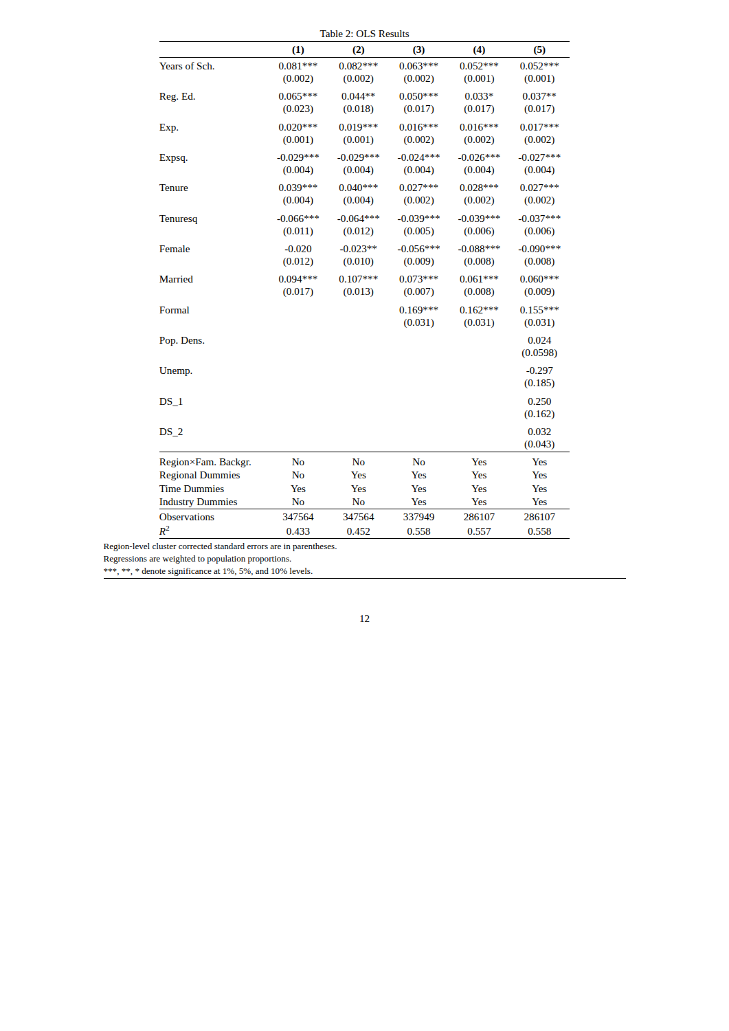Table 2: OLS Results
| | (1) | (2) | (3) | (4) | (5) |
| --- | --- | --- | --- | --- | --- |
| Years of Sch. | 0.081*** | 0.082*** | 0.063*** | 0.052*** | 0.052*** |
| | (0.002) | (0.002) | (0.002) | (0.001) | (0.001) |
| Reg. Ed. | 0.065*** | 0.044** | 0.050*** | 0.033* | 0.037** |
| | (0.023) | (0.018) | (0.017) | (0.017) | (0.017) |
| Exp. | 0.020*** | 0.019*** | 0.016*** | 0.016*** | 0.017*** |
| | (0.001) | (0.001) | (0.002) | (0.002) | (0.002) |
| Expsq. | -0.029*** | -0.029*** | -0.024*** | -0.026*** | -0.027*** |
| | (0.004) | (0.004) | (0.004) | (0.004) | (0.004) |
| Tenure | 0.039*** | 0.040*** | 0.027*** | 0.028*** | 0.027*** |
| | (0.004) | (0.004) | (0.002) | (0.002) | (0.002) |
| Tenuresq | -0.066*** | -0.064*** | -0.039*** | -0.039*** | -0.037*** |
| | (0.011) | (0.012) | (0.005) | (0.006) | (0.006) |
| Female | -0.020 | -0.023** | -0.056*** | -0.088*** | -0.090*** |
| | (0.012) | (0.010) | (0.009) | (0.008) | (0.008) |
| Married | 0.094*** | 0.107*** | 0.073*** | 0.061*** | 0.060*** |
| | (0.017) | (0.013) | (0.007) | (0.008) | (0.009) |
| Formal | | | 0.169*** | 0.162*** | 0.155*** |
| | | | (0.031) | (0.031) | (0.031) |
| Pop. Dens. | | | | | 0.024 |
| | | | | | (0.0598) |
| Unemp. | | | | | -0.297 |
| | | | | | (0.185) |
| DS_1 | | | | | 0.250 |
| | | | | | (0.162) |
| DS_2 | | | | | 0.032 |
| | | | | | (0.043) |
| Region×Fam. Backgr. | No | No | No | Yes | Yes |
| Regional Dummies | No | Yes | Yes | Yes | Yes |
| Time Dummies | Yes | Yes | Yes | Yes | Yes |
| Industry Dummies | No | No | Yes | Yes | Yes |
| Observations | 347564 | 347564 | 337949 | 286107 | 286107 |
| R 2 | 0.433 | 0.452 | 0.558 | 0.557 | 0.558 |
Region-level cluster corrected standard errors are in parentheses.
Regressions are weighted to population proportions.
***, **, * denote significance at 1%, 5%, and 10% levels.
12